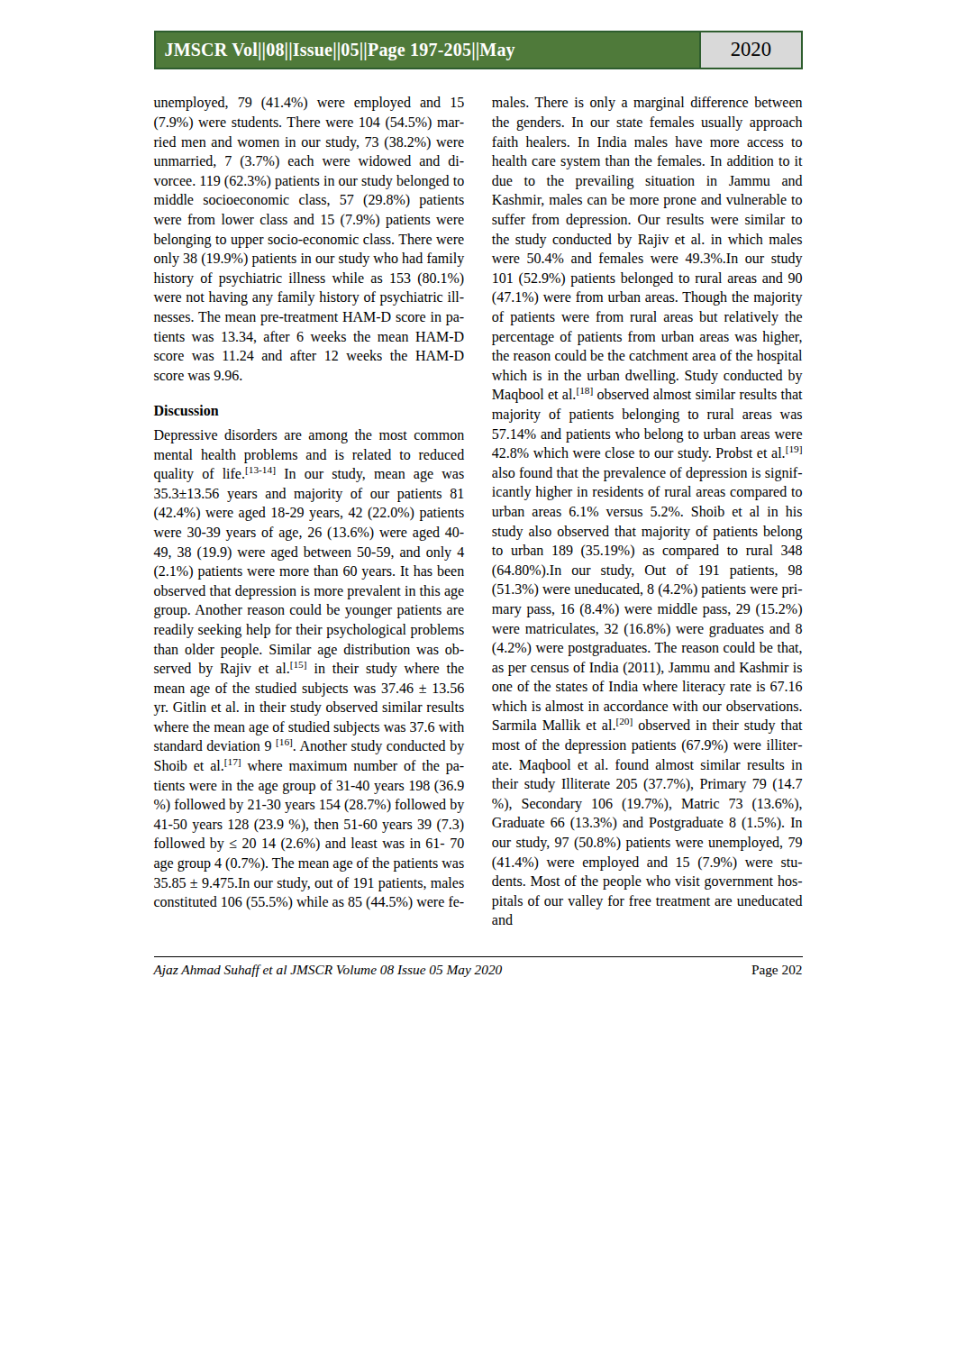JMSCR Vol||08||Issue||05||Page 197-205||May
2020
unemployed, 79 (41.4%) were employed and 15 (7.9%) were students. There were 104 (54.5%) married men and women in our study, 73 (38.2%) were unmarried, 7 (3.7%) each were widowed and divorcee. 119 (62.3%) patients in our study belonged to middle socioeconomic class, 57 (29.8%) patients were from lower class and 15 (7.9%) patients were belonging to upper socio-economic class. There were only 38 (19.9%) patients in our study who had family history of psychiatric illness while as 153 (80.1%) were not having any family history of psychiatric illnesses. The mean pre-treatment HAM-D score in patients was 13.34, after 6 weeks the mean HAM-D score was 11.24 and after 12 weeks the HAM-D score was 9.96.
Discussion
Depressive disorders are among the most common mental health problems and is related to reduced quality of life.[13-14] In our study, mean age was 35.3±13.56 years and majority of our patients 81 (42.4%) were aged 18-29 years, 42 (22.0%) patients were 30-39 years of age, 26 (13.6%) were aged 40-49, 38 (19.9) were aged between 50-59, and only 4 (2.1%) patients were more than 60 years. It has been observed that depression is more prevalent in this age group. Another reason could be younger patients are readily seeking help for their psychological problems than older people. Similar age distribution was observed by Rajiv et al.[15] in their study where the mean age of the studied subjects was 37.46 ± 13.56 yr. Gitlin et al. in their study observed similar results where the mean age of studied subjects was 37.6 with standard deviation 9 [16]. Another study conducted by Shoib et al.[17] where maximum number of the patients were in the age group of 31-40 years 198 (36.9 %) followed by 21-30 years 154 (28.7%) followed by 41-50 years 128 (23.9 %), then 51-60 years 39 (7.3) followed by ≤ 20 14 (2.6%) and least was in 61- 70 age group 4 (0.7%). The mean age of the patients was 35.85 ± 9.475.In our study, out of 191 patients, males constituted 106 (55.5%) while as 85 (44.5%) were females. There is only a marginal difference between the genders. In our state females usually approach faith healers. In India males have more access to health care system than the females. In addition to it due to the prevailing situation in Jammu and Kashmir, males can be more prone and vulnerable to suffer from depression. Our results were similar to the study conducted by Rajiv et al. in which males were 50.4% and females were 49.3%.In our study 101 (52.9%) patients belonged to rural areas and 90 (47.1%) were from urban areas. Though the majority of patients were from rural areas but relatively the percentage of patients from urban areas was higher, the reason could be the catchment area of the hospital which is in the urban dwelling. Study conducted by Maqbool et al.[18] observed almost similar results that majority of patients belonging to rural areas was 57.14% and patients who belong to urban areas were 42.8% which were close to our study. Probst et al.[19] also found that the prevalence of depression is significantly higher in residents of rural areas compared to urban areas 6.1% versus 5.2%. Shoib et al in his study also observed that majority of patients belong to urban 189 (35.19%) as compared to rural 348 (64.80%).In our study, Out of 191 patients, 98 (51.3%) were uneducated, 8 (4.2%) patients were primary pass, 16 (8.4%) were middle pass, 29 (15.2%) were matriculates, 32 (16.8%) were graduates and 8 (4.2%) were postgraduates. The reason could be that, as per census of India (2011), Jammu and Kashmir is one of the states of India where literacy rate is 67.16 which is almost in accordance with our observations. Sarmila Mallik et al.[20] observed in their study that most of the depression patients (67.9%) were illiterate. Maqbool et al. found almost similar results in their study Illiterate 205 (37.7%), Primary 79 (14.7 %), Secondary 106 (19.7%), Matric 73 (13.6%), Graduate 66 (13.3%) and Postgraduate 8 (1.5%). In our study, 97 (50.8%) patients were unemployed, 79 (41.4%) were employed and 15 (7.9%) were students. Most of the people who visit government hospitals of our valley for free treatment are uneducated and
Ajaz Ahmad Suhaff et al JMSCR Volume 08 Issue 05 May 2020
Page 202